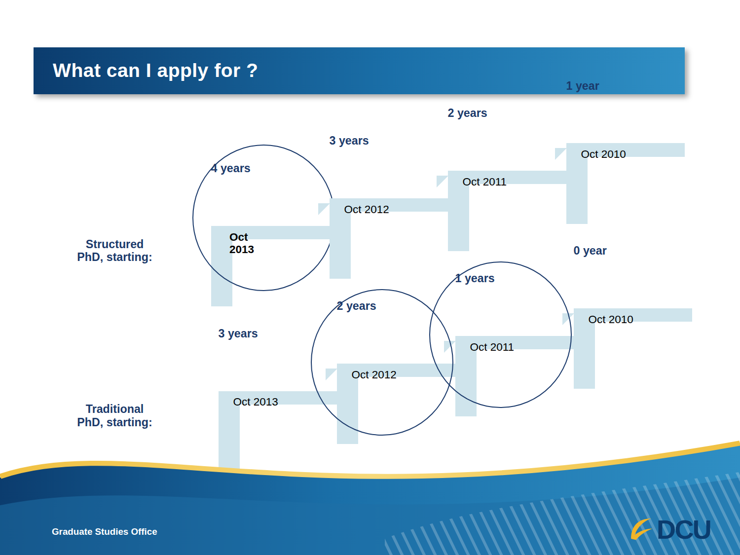What can I apply for ?
Structured
PhD, starting:
4 years
Oct
2013
3 years
Oct 2012
2 years
Oct 2011
1 year
Oct 2010
Traditional
PhD, starting:
3 years
Oct 2013
2 years
Oct 2012
1 years
Oct 2011
0 year
Oct 2010
Graduate Studies Office
DCU